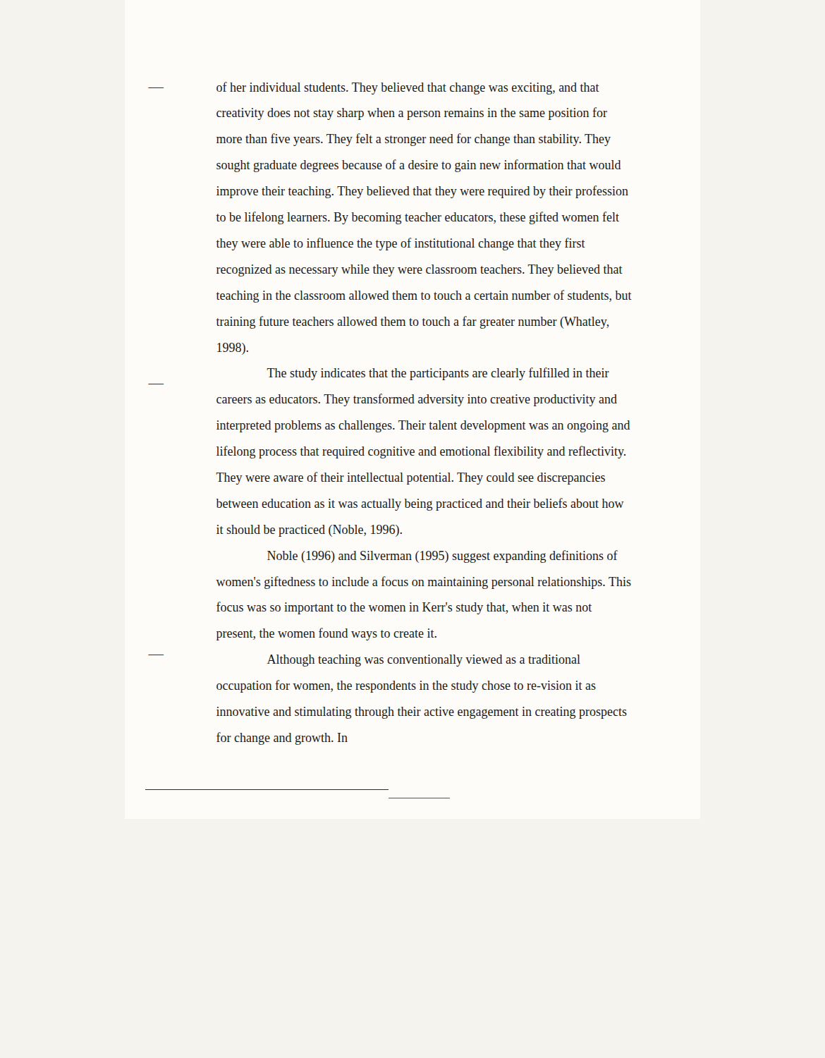— — —
of her individual students. They believed that change was exciting, and that creativity does not stay sharp when a person remains in the same position for more than five years. They felt a stronger need for change than stability. They sought graduate degrees because of a desire to gain new information that would improve their teaching. They believed that they were required by their profession to be lifelong learners. By becoming teacher educators, these gifted women felt they were able to influence the type of institutional change that they first recognized as necessary while they were classroom teachers. They believed that teaching in the classroom allowed them to touch a certain number of students, but training future teachers allowed them to touch a far greater number (Whatley, 1998).
The study indicates that the participants are clearly fulfilled in their careers as educators. They transformed adversity into creative productivity and interpreted problems as challenges. Their talent development was an ongoing and lifelong process that required cognitive and emotional flexibility and reflectivity. They were aware of their intellectual potential. They could see discrepancies between education as it was actually being practiced and their beliefs about how it should be practiced (Noble, 1996).
Noble (1996) and Silverman (1995) suggest expanding definitions of women's giftedness to include a focus on maintaining personal relationships. This focus was so important to the women in Kerr's study that, when it was not present, the women found ways to create it.
Although teaching was conventionally viewed as a traditional occupation for women, the respondents in the study chose to re-vision it as innovative and stimulating through their active engagement in creating prospects for change and growth. In